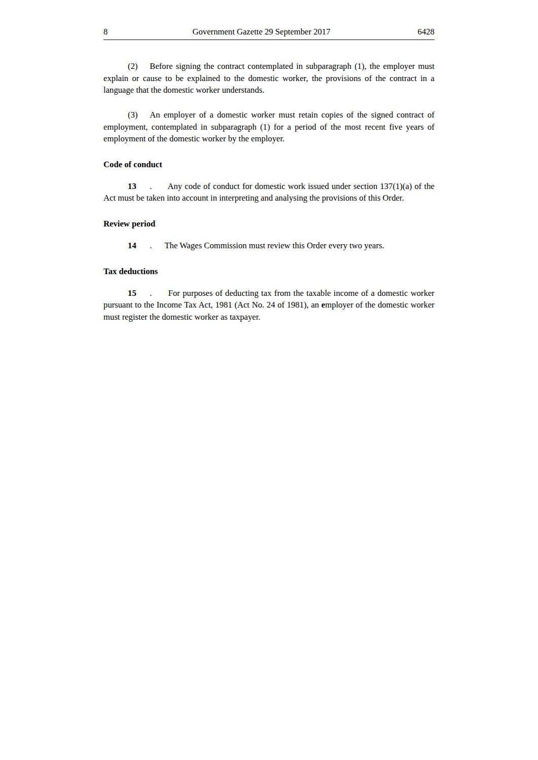8 Government Gazette 29 September 2017 6428
(2) Before signing the contract contemplated in subparagraph (1), the employer must explain or cause to be explained to the domestic worker, the provisions of the contract in a language that the domestic worker understands.
(3) An employer of a domestic worker must retain copies of the signed contract of employment, contemplated in subparagraph (1) for a period of the most recent five years of employment of the domestic worker by the employer.
Code of conduct
13. Any code of conduct for domestic work issued under section 137(1)(a) of the Act must be taken into account in interpreting and analysing the provisions of this Order.
Review period
14. The Wages Commission must review this Order every two years.
Tax deductions
15. For purposes of deducting tax from the taxable income of a domestic worker pursuant to the Income Tax Act, 1981 (Act No. 24 of 1981), an employer of the domestic worker must register the domestic worker as taxpayer.